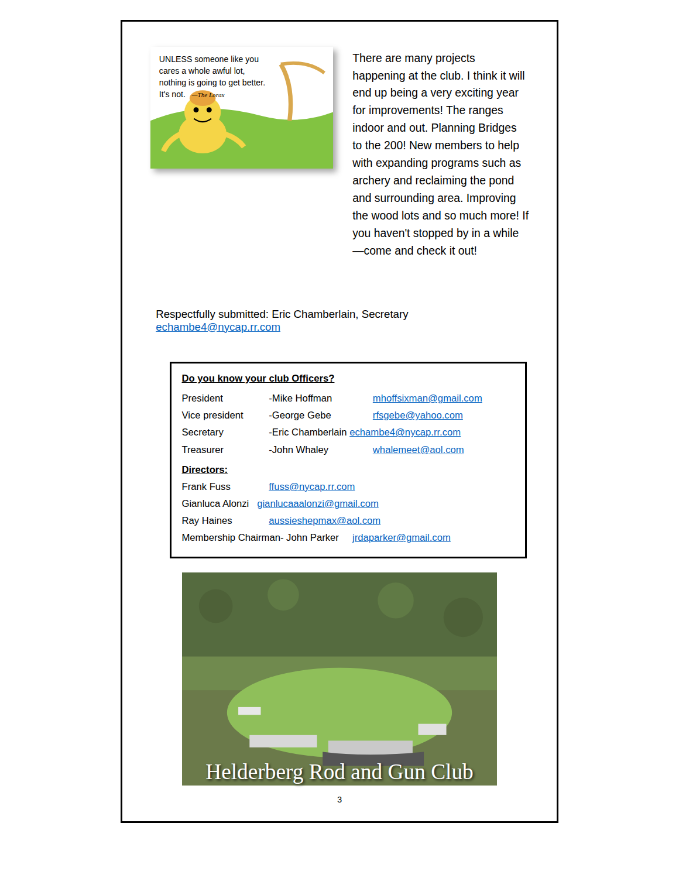There are many projects happening at the club. I think it will end up being a very exciting year for improvements! The ranges indoor and out. Planning Bridges to the 200! New members to help with expanding programs such as archery and reclaiming the pond and surrounding area. Improving the wood lots and so much more! If you haven't stopped by in a while—come and check it out!
Respectfully submitted: Eric Chamberlain, Secretary echambe4@nycap.rr.com
Do you know your club Officers?
President-Mike Hoffman mhoffsixman@gmail.com
Vice president-George Gebe rfsgebe@yahoo.com
Secretary-Eric Chamberlain echambe4@nycap.rr.com
Treasurer-John Whaley whalemeet@aol.com
Directors:
Frank Fuss ffuss@nycap.rr.com
Gianluca Alonzi gianlucaaalonzi@gmail.com
Ray Haines aussieshepmax@aol.com
Membership Chairman- John Parker jrdaparker@gmail.com
Helderberg Rod and Gun Club
3